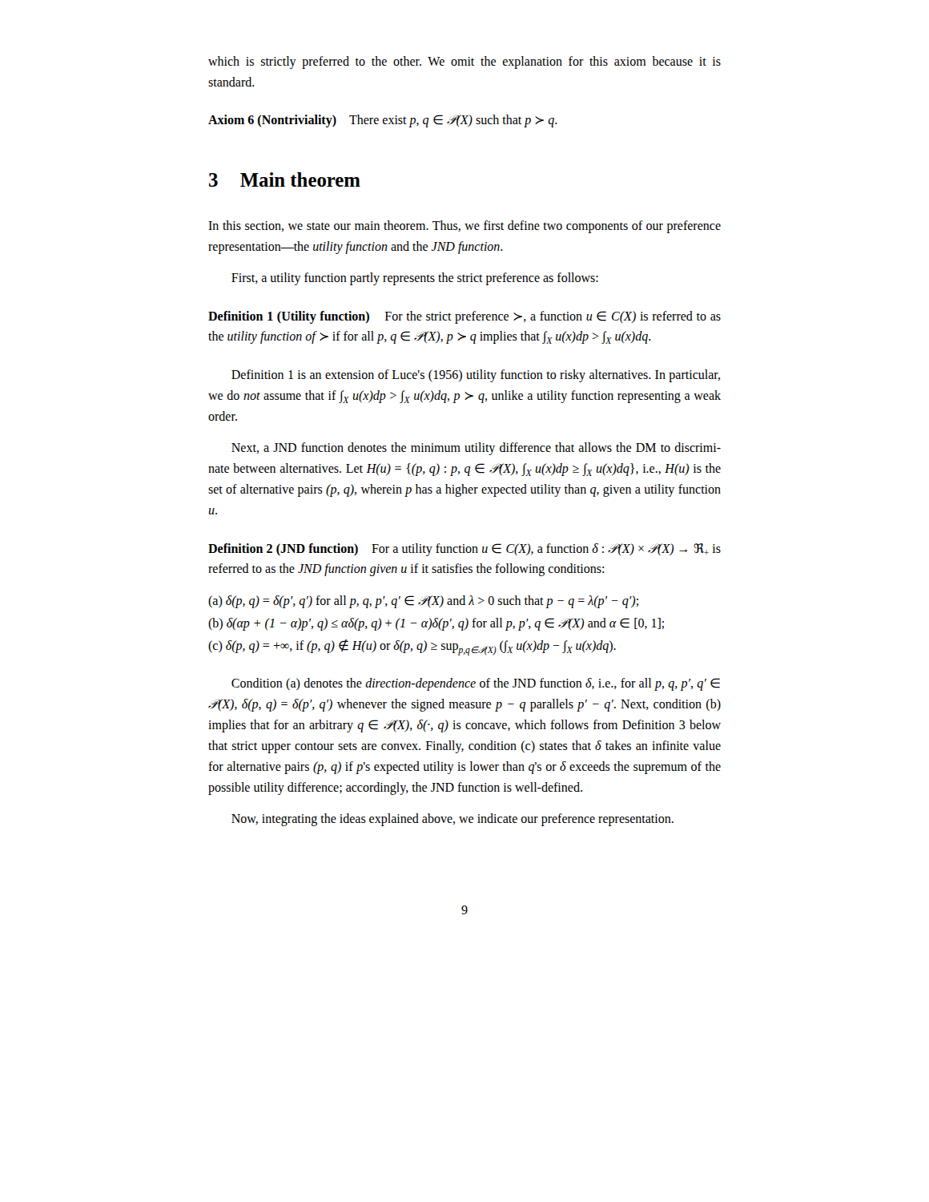which is strictly preferred to the other. We omit the explanation for this axiom because it is standard.
Axiom 6 (Nontriviality) There exist p, q ∈ 𝒫(X) such that p ≻ q.
3 Main theorem
In this section, we state our main theorem. Thus, we first define two components of our preference representation—the utility function and the JND function.
First, a utility function partly represents the strict preference as follows:
Definition 1 (Utility function) For the strict preference ≻, a function u ∈ C(X) is referred to as the utility function of ≻ if for all p, q ∈ 𝒫(X), p ≻ q implies that ∫X u(x)dp > ∫X u(x)dq.
Definition 1 is an extension of Luce's (1956) utility function to risky alternatives. In particular, we do not assume that if ∫X u(x)dp > ∫X u(x)dq, p ≻ q, unlike a utility function representing a weak order.
Next, a JND function denotes the minimum utility difference that allows the DM to discriminate between alternatives. Let H(u) = {(p, q) : p, q ∈ 𝒫(X), ∫X u(x)dp ≥ ∫X u(x)dq}, i.e., H(u) is the set of alternative pairs (p, q), wherein p has a higher expected utility than q, given a utility function u.
Definition 2 (JND function) For a utility function u ∈ C(X), a function δ : 𝒫(X) × 𝒫(X) → ℜ+ is referred to as the JND function given u if it satisfies the following conditions:
(a) δ(p, q) = δ(p′, q′) for all p, q, p′, q′ ∈ 𝒫(X) and λ > 0 such that p − q = λ(p′ − q′);
(b) δ(αp + (1 − α)p′, q) ≤ αδ(p, q) + (1 − α)δ(p′, q) for all p, p′, q ∈ 𝒫(X) and α ∈ [0, 1];
(c) δ(p, q) = +∞, if (p, q) ∉ H(u) or δ(p, q) ≥ supp,q∈𝒫(X) (∫X u(x)dp − ∫X u(x)dq).
Condition (a) denotes the direction-dependence of the JND function δ, i.e., for all p, q, p′, q′ ∈ 𝒫(X), δ(p, q) = δ(p′, q′) whenever the signed measure p − q parallels p′ − q′. Next, condition (b) implies that for an arbitrary q ∈ 𝒫(X), δ(·, q) is concave, which follows from Definition 3 below that strict upper contour sets are convex. Finally, condition (c) states that δ takes an infinite value for alternative pairs (p, q) if p's expected utility is lower than q's or δ exceeds the supremum of the possible utility difference; accordingly, the JND function is well-defined.
Now, integrating the ideas explained above, we indicate our preference representation.
9